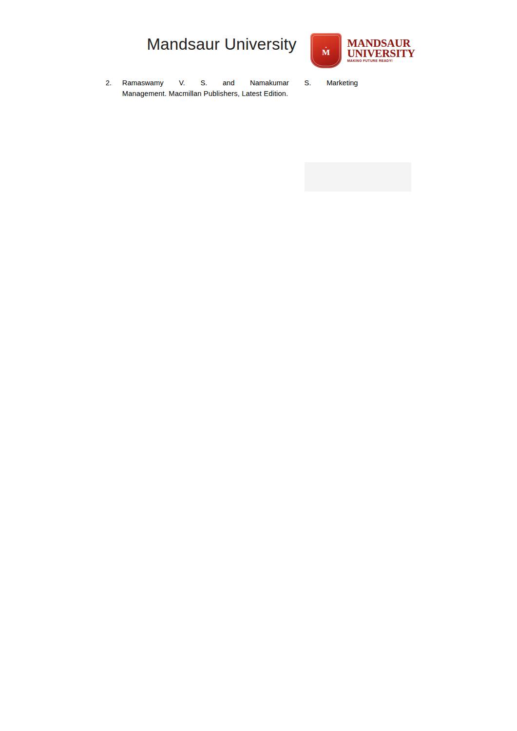Mandsaur University
M
MANDSAUR UNIVERSITY MAKING FUTURE READY!
Ramaswamy V. S. and Namakumar S. Marketing
Management. Macmillan Publishers, Latest Edition.